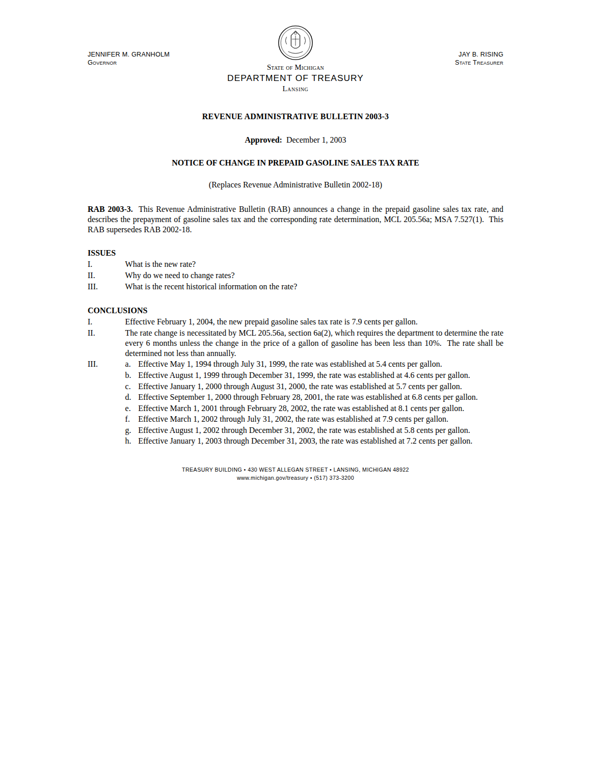JENNIFER M. GRANHOLM
Governor
State of Michigan
DEPARTMENT OF TREASURY
Lansing
JAY B. RISING
State Treasurer
REVENUE ADMINISTRATIVE BULLETIN 2003-3
Approved: December 1, 2003
NOTICE OF CHANGE IN PREPAID GASOLINE SALES TAX RATE
(Replaces Revenue Administrative Bulletin 2002-18)
RAB 2003-3. This Revenue Administrative Bulletin (RAB) announces a change in the prepaid gasoline sales tax rate, and describes the prepayment of gasoline sales tax and the corresponding rate determination, MCL 205.56a; MSA 7.527(1). This RAB supersedes RAB 2002-18.
ISSUES
| I. | What is the new rate? |
| II. | Why do we need to change rates? |
| III. | What is the recent historical information on the rate? |
CONCLUSIONS
| I. | Effective February 1, 2004, the new prepaid gasoline sales tax rate is 7.9 cents per gallon. |
| II. | The rate change is necessitated by MCL 205.56a, section 6a(2), which requires the department to determine the rate every 6 months unless the change in the price of a gallon of gasoline has been less than 10%. The rate shall be determined not less than annually. |
| III. | / a. / Effective May 1, 1994 through July 31, 1999, the rate was established at 5.4 cents per gallon. / / b. / Effective August 1, 1999 through December 31, 1999, the rate was established at 4.6 cents per gallon. / / c. / Effective January 1, 2000 through August 31, 2000, the rate was established at 5.7 cents per gallon. / / d. / Effective September 1, 2000 through February 28, 2001, the rate was established at 6.8 cents per gallon. / / e. / Effective March 1, 2001 through February 28, 2002, the rate was established at 8.1 cents per gallon. / / f. / Effective March 1, 2002 through July 31, 2002, the rate was established at 7.9 cents per gallon. / / g. / Effective August 1, 2002 through December 31, 2002, the rate was established at 5.8 cents per gallon. / / h. / Effective January 1, 2003 through December 31, 2003, the rate was established at 7.2 cents per gallon. / |
TREASURY BUILDING • 430 WEST ALLEGAN STREET • LANSING, MICHIGAN 48922
www.michigan.gov/treasury • (517) 373-3200